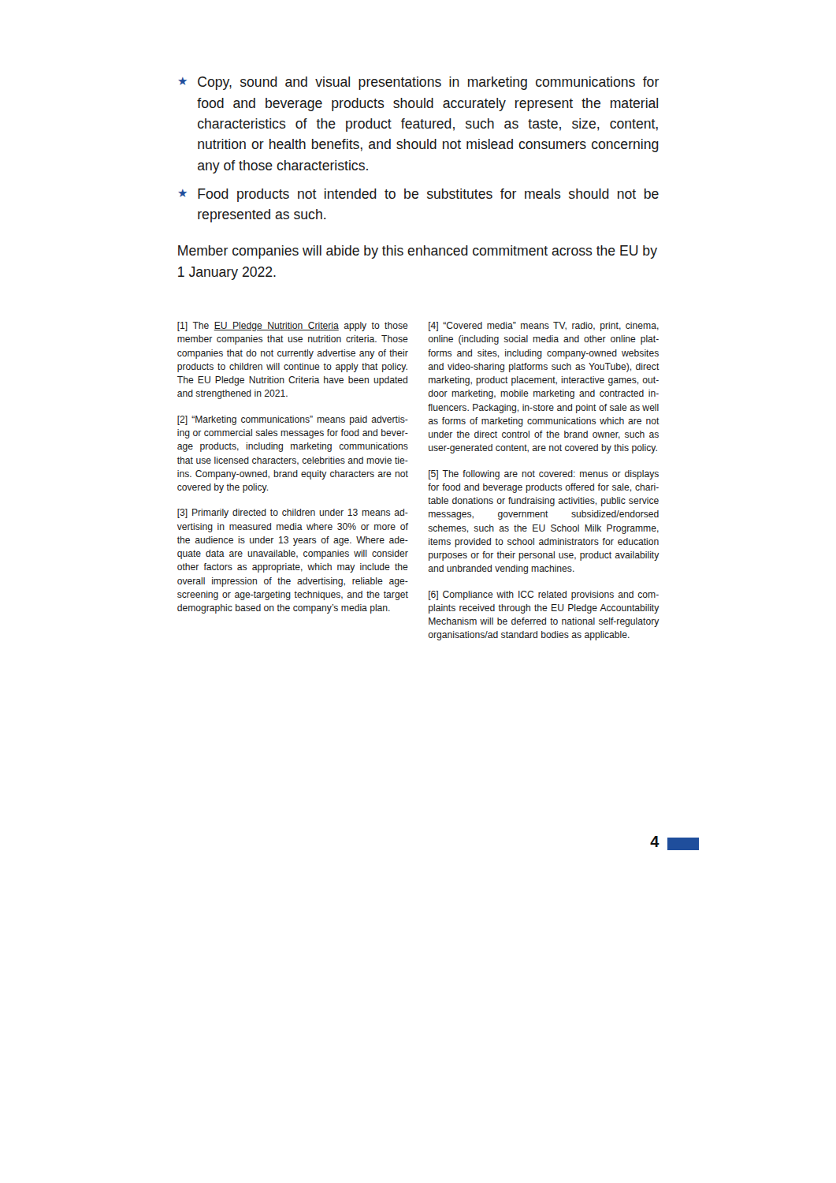Copy, sound and visual presentations in marketing communications for food and beverage products should accurately represent the material characteristics of the product featured, such as taste, size, content, nutrition or health benefits, and should not mislead consumers concerning any of those characteristics.
Food products not intended to be substitutes for meals should not be represented as such.
Member companies will abide by this enhanced commitment across the EU by 1 January 2022.
[1] The EU Pledge Nutrition Criteria apply to those member companies that use nutrition criteria. Those companies that do not currently advertise any of their products to children will continue to apply that policy. The EU Pledge Nutrition Criteria have been updated and strengthened in 2021.
[2] “Marketing communications” means paid advertising or commercial sales messages for food and beverage products, including marketing communications that use licensed characters, celebrities and movie tie-ins. Company-owned, brand equity characters are not covered by the policy.
[3] Primarily directed to children under 13 means advertising in measured media where 30% or more of the audience is under 13 years of age. Where adequate data are unavailable, companies will consider other factors as appropriate, which may include the overall impression of the advertising, reliable age-screening or age-targeting techniques, and the target demographic based on the company’s media plan.
[4] “Covered media” means TV, radio, print, cinema, online (including social media and other online platforms and sites, including company-owned websites and video-sharing platforms such as YouTube), direct marketing, product placement, interactive games, outdoor marketing, mobile marketing and contracted influencers. Packaging, in-store and point of sale as well as forms of marketing communications which are not under the direct control of the brand owner, such as user-generated content, are not covered by this policy.
[5] The following are not covered: menus or displays for food and beverage products offered for sale, charitable donations or fundraising activities, public service messages, government subsidized/endorsed schemes, such as the EU School Milk Programme, items provided to school administrators for education purposes or for their personal use, product availability and unbranded vending machines.
[6] Compliance with ICC related provisions and complaints received through the EU Pledge Accountability Mechanism will be deferred to national self-regulatory organisations/ad standard bodies as applicable.
4